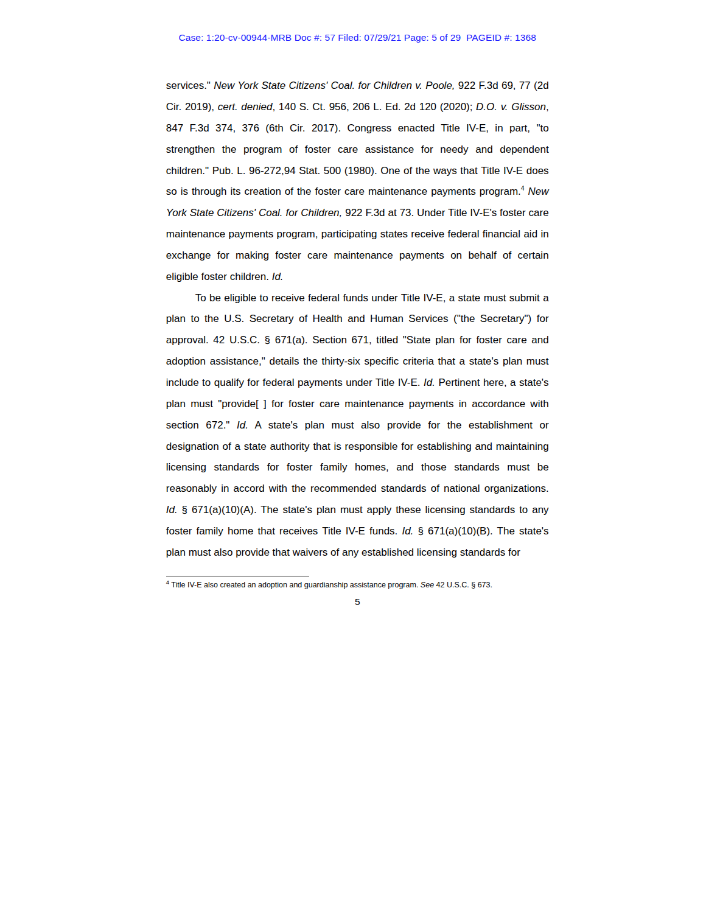Case: 1:20-cv-00944-MRB Doc #: 57 Filed: 07/29/21 Page: 5 of 29 PAGEID #: 1368
services." New York State Citizens' Coal. for Children v. Poole, 922 F.3d 69, 77 (2d Cir. 2019), cert. denied, 140 S. Ct. 956, 206 L. Ed. 2d 120 (2020); D.O. v. Glisson, 847 F.3d 374, 376 (6th Cir. 2017). Congress enacted Title IV-E, in part, "to strengthen the program of foster care assistance for needy and dependent children." Pub. L. 96-272,94 Stat. 500 (1980). One of the ways that Title IV-E does so is through its creation of the foster care maintenance payments program.4 New York State Citizens' Coal. for Children, 922 F.3d at 73. Under Title IV-E's foster care maintenance payments program, participating states receive federal financial aid in exchange for making foster care maintenance payments on behalf of certain eligible foster children. Id.
To be eligible to receive federal funds under Title IV-E, a state must submit a plan to the U.S. Secretary of Health and Human Services ("the Secretary") for approval. 42 U.S.C. § 671(a). Section 671, titled "State plan for foster care and adoption assistance," details the thirty-six specific criteria that a state's plan must include to qualify for federal payments under Title IV-E. Id. Pertinent here, a state's plan must "provide[ ] for foster care maintenance payments in accordance with section 672." Id. A state's plan must also provide for the establishment or designation of a state authority that is responsible for establishing and maintaining licensing standards for foster family homes, and those standards must be reasonably in accord with the recommended standards of national organizations. Id. § 671(a)(10)(A). The state's plan must apply these licensing standards to any foster family home that receives Title IV-E funds. Id. § 671(a)(10)(B). The state's plan must also provide that waivers of any established licensing standards for
4 Title IV-E also created an adoption and guardianship assistance program. See 42 U.S.C. § 673.
5